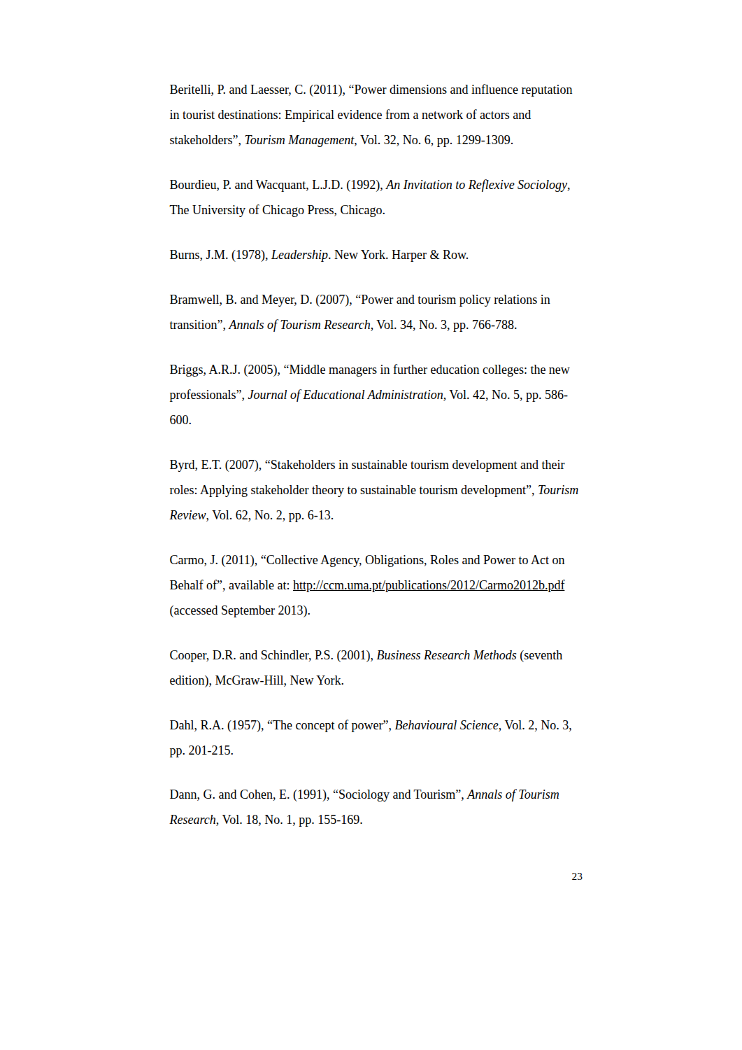Beritelli, P. and Laesser, C. (2011), “Power dimensions and influence reputation in tourist destinations: Empirical evidence from a network of actors and stakeholders”, Tourism Management, Vol. 32, No. 6, pp. 1299-1309.
Bourdieu, P. and Wacquant, L.J.D. (1992), An Invitation to Reflexive Sociology, The University of Chicago Press, Chicago.
Burns, J.M. (1978), Leadership. New York. Harper & Row.
Bramwell, B. and Meyer, D. (2007), “Power and tourism policy relations in transition”, Annals of Tourism Research, Vol. 34, No. 3, pp. 766-788.
Briggs, A.R.J. (2005), “Middle managers in further education colleges: the new professionals”, Journal of Educational Administration, Vol. 42, No. 5, pp. 586-600.
Byrd, E.T. (2007), “Stakeholders in sustainable tourism development and their roles: Applying stakeholder theory to sustainable tourism development”, Tourism Review, Vol. 62, No. 2, pp. 6-13.
Carmo, J. (2011), “Collective Agency, Obligations, Roles and Power to Act on Behalf of”, available at: http://ccm.uma.pt/publications/2012/Carmo2012b.pdf (accessed September 2013).
Cooper, D.R. and Schindler, P.S. (2001), Business Research Methods (seventh edition), McGraw-Hill, New York.
Dahl, R.A. (1957), “The concept of power”, Behavioural Science, Vol. 2, No. 3, pp. 201-215.
Dann, G. and Cohen, E. (1991), “Sociology and Tourism”, Annals of Tourism Research, Vol. 18, No. 1, pp. 155-169.
23